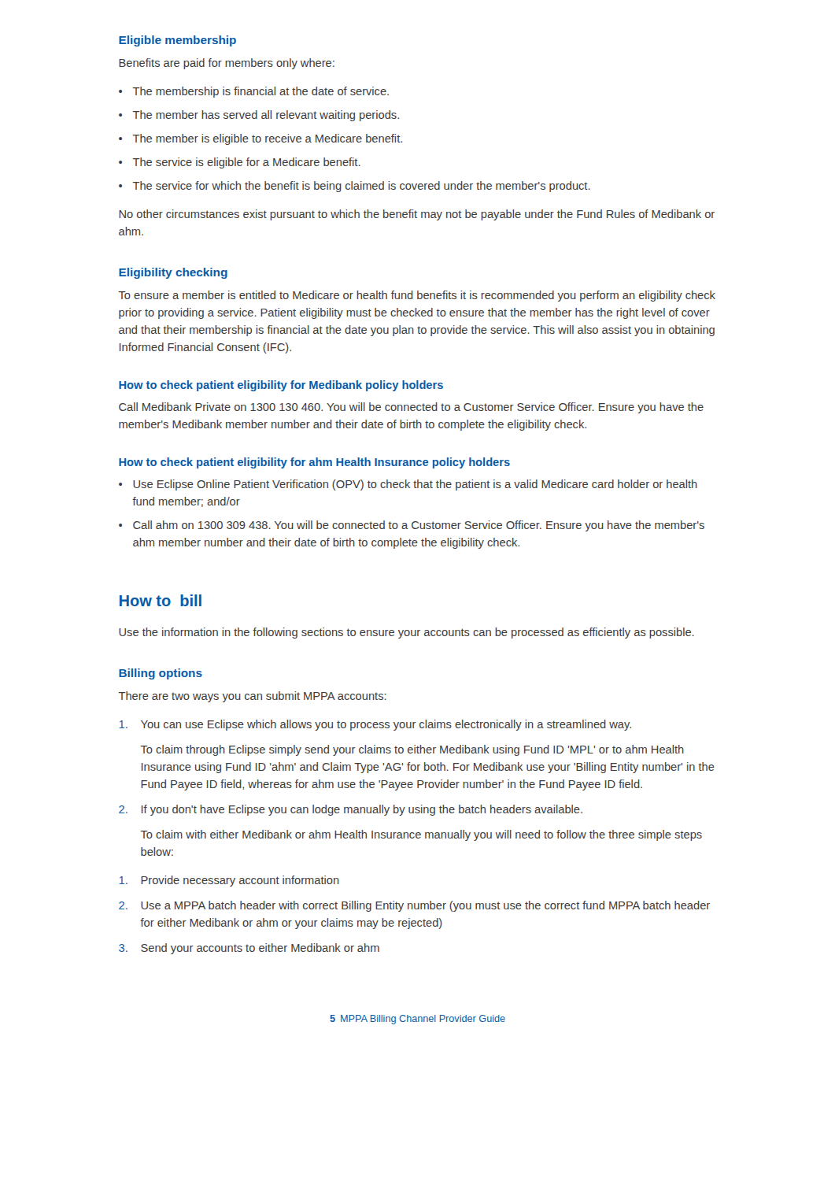Eligible membership
Benefits are paid for members only where:
The membership is financial at the date of service.
The member has served all relevant waiting periods.
The member is eligible to receive a Medicare benefit.
The service is eligible for a Medicare benefit.
The service for which the benefit is being claimed is covered under the member's product.
No other circumstances exist pursuant to which the benefit may not be payable under the Fund Rules of Medibank or ahm.
Eligibility checking
To ensure a member is entitled to Medicare or health fund benefits it is recommended you perform an eligibility check prior to providing a service. Patient eligibility must be checked to ensure that the member has the right level of cover and that their membership is financial at the date you plan to provide the service. This will also assist you in obtaining Informed Financial Consent (IFC).
How to check patient eligibility for Medibank policy holders
Call Medibank Private on 1300 130 460. You will be connected to a Customer Service Officer. Ensure you have the member's Medibank member number and their date of birth to complete the eligibility check.
How to check patient eligibility for ahm Health Insurance policy holders
Use Eclipse Online Patient Verification (OPV) to check that the patient is a valid Medicare card holder or health fund member; and/or
Call ahm on 1300 309 438. You will be connected to a Customer Service Officer. Ensure you have the member's ahm member number and their date of birth to complete the eligibility check.
How to bill
Use the information in the following sections to ensure your accounts can be processed as efficiently as possible.
Billing options
There are two ways you can submit MPPA accounts:
You can use Eclipse which allows you to process your claims electronically in a streamlined way.
To claim through Eclipse simply send your claims to either Medibank using Fund ID 'MPL' or to ahm Health Insurance using Fund ID 'ahm' and Claim Type 'AG' for both. For Medibank use your 'Billing Entity number' in the Fund Payee ID field, whereas for ahm use the 'Payee Provider number' in the Fund Payee ID field.
If you don't have Eclipse you can lodge manually by using the batch headers available.
To claim with either Medibank or ahm Health Insurance manually you will need to follow the three simple steps below:
Provide necessary account information
Use a MPPA batch header with correct Billing Entity number (you must use the correct fund MPPA batch header for either Medibank or ahm or your claims may be rejected)
Send your accounts to either Medibank or ahm
5 MPPA Billing Channel Provider Guide